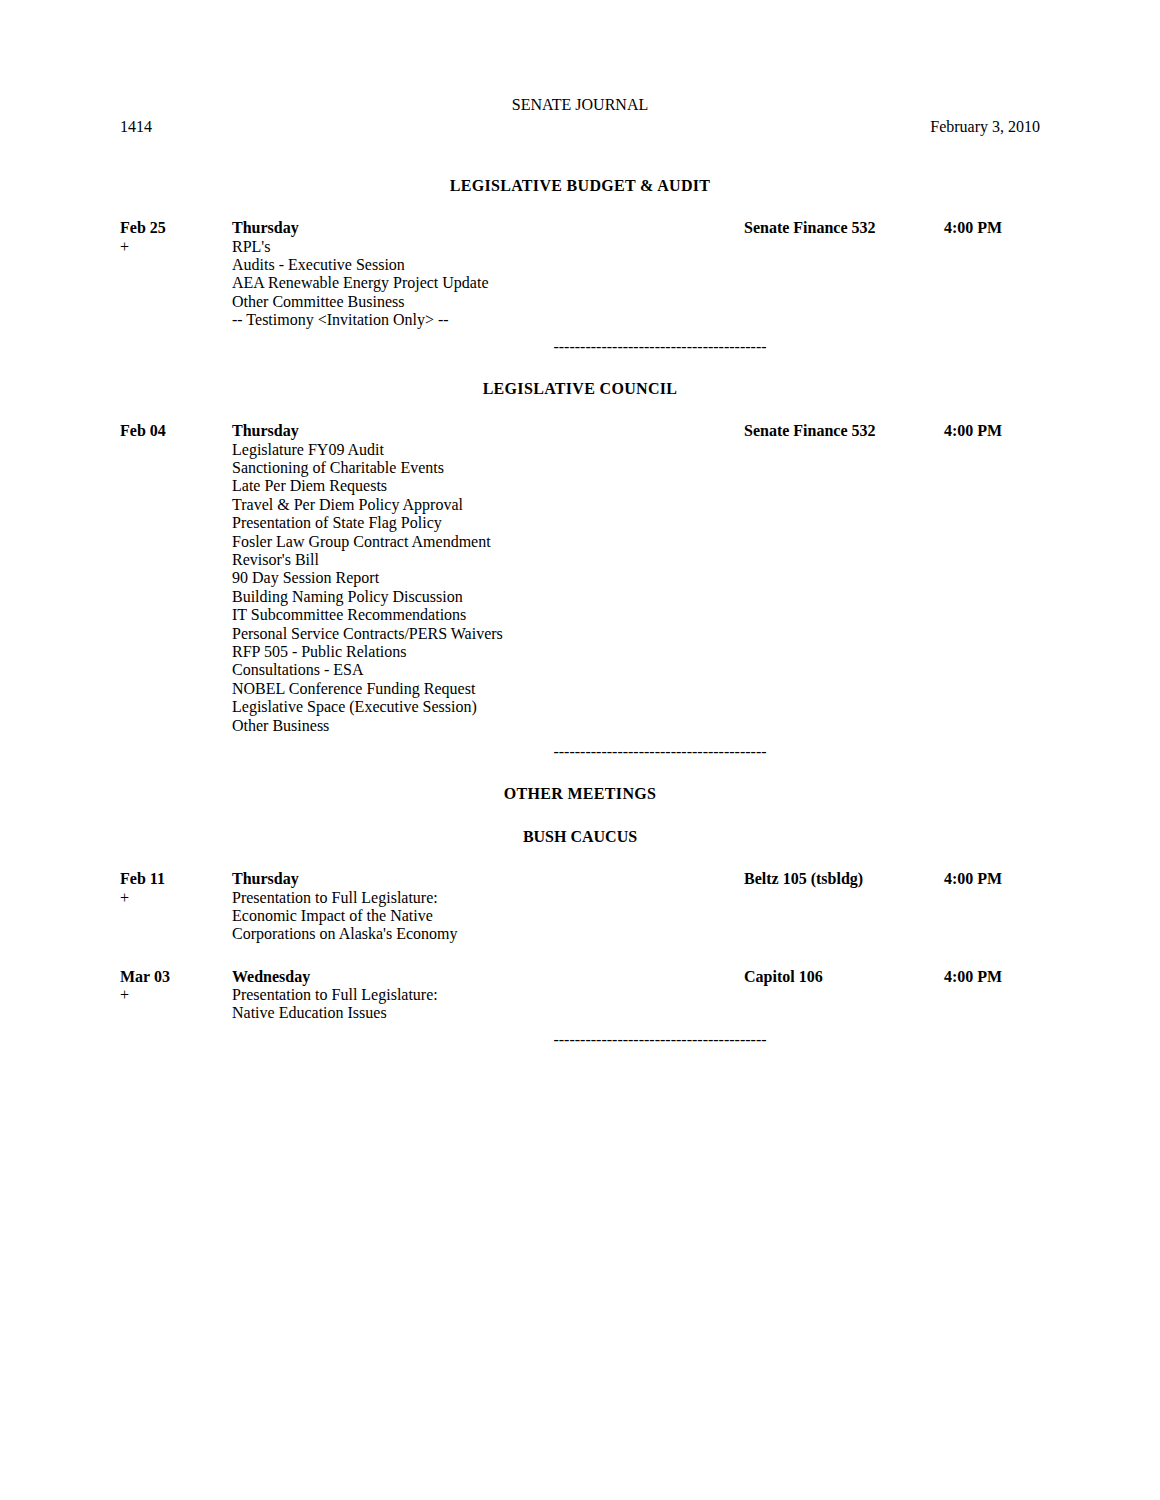SENATE JOURNAL
1414
February 3, 2010
LEGISLATIVE BUDGET & AUDIT
Feb 25 Thursday Senate Finance 532 4:00 PM
+
RPL's
Audits - Executive Session
AEA Renewable Energy Project Update
Other Committee Business
-- Testimony <Invitation Only> --
----------------------------------------
LEGISLATIVE COUNCIL
Feb 04 Thursday Senate Finance 532 4:00 PM
Legislature FY09 Audit
Sanctioning of Charitable Events
Late Per Diem Requests
Travel & Per Diem Policy Approval
Presentation of State Flag Policy
Fosler Law Group Contract Amendment
Revisor's Bill
90 Day Session Report
Building Naming Policy Discussion
IT Subcommittee Recommendations
Personal Service Contracts/PERS Waivers
RFP 505 - Public Relations
Consultations - ESA
NOBEL Conference Funding Request
Legislative Space (Executive Session)
Other Business
----------------------------------------
OTHER MEETINGS
BUSH CAUCUS
Feb 11 Thursday Beltz 105 (tsbldg) 4:00 PM
+
Presentation to Full Legislature:
Economic Impact of the Native
Corporations on Alaska's Economy
Mar 03 Wednesday Capitol 106 4:00 PM
+
Presentation to Full Legislature:
Native Education Issues
----------------------------------------